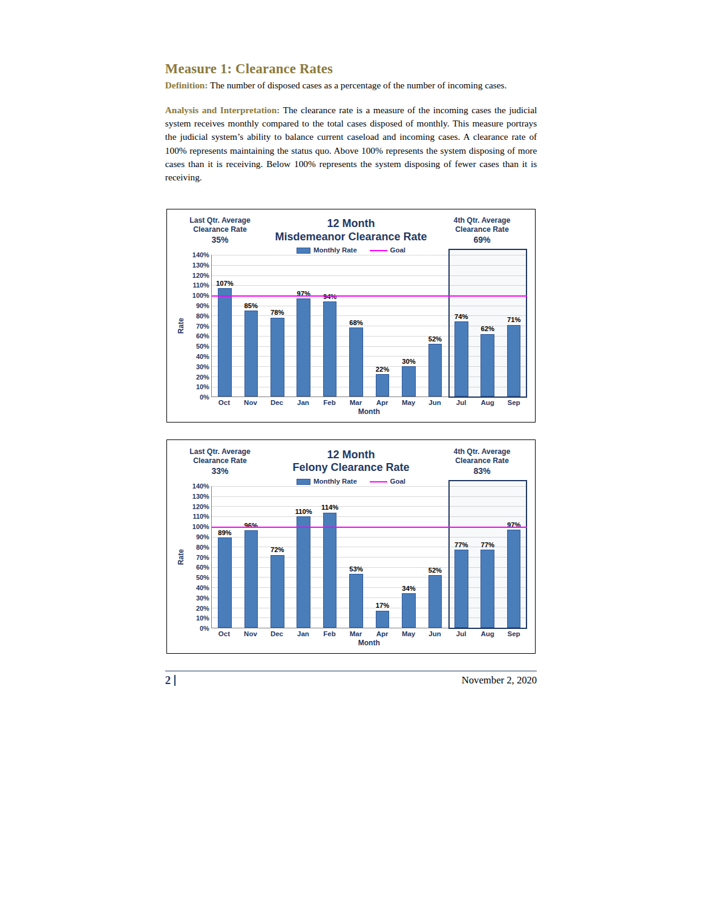Measure 1: Clearance Rates
Definition: The number of disposed cases as a percentage of the number of incoming cases.
Analysis and Interpretation: The clearance rate is a measure of the incoming cases the judicial system receives monthly compared to the total cases disposed of monthly. This measure portrays the judicial system’s ability to balance current caseload and incoming cases. A clearance rate of 100% represents maintaining the status quo. Above 100% represents the system disposing of more cases than it is receiving. Below 100% represents the system disposing of fewer cases than it is receiving.
Last Qtr. Average
Clearance Rate35%
12 Month
Misdemeanor Clearance Rate
4th Qtr. Average
Clearance Rate69%
Monthly Rate Goal
Rate
140% 130% 120% 110% 100% 90% 80% 70% 60% 50% 40% 30% 20% 10% 0%
107%
85%
78%
97%
94%
68%
22%
30%
52%
74%
62%
71%
Oct
Nov
Dec
Jan
Feb
Mar
Apr
May
Jun
Jul
Aug
Sep
Month
Last Qtr. Average
Clearance Rate33%
12 Month
Felony Clearance Rate
4th Qtr. Average
Clearance Rate83%
Monthly Rate Goal
Rate
140% 130% 120% 110% 100% 90% 80% 70% 60% 50% 40% 30% 20% 10% 0%
89%
96%
72%
110%
114%
53%
17%
34%
52%
77%
77%
97%
Oct
Nov
Dec
Jan
Feb
Mar
Apr
May
Jun
Jul
Aug
Sep
Month
2
November 2, 2020